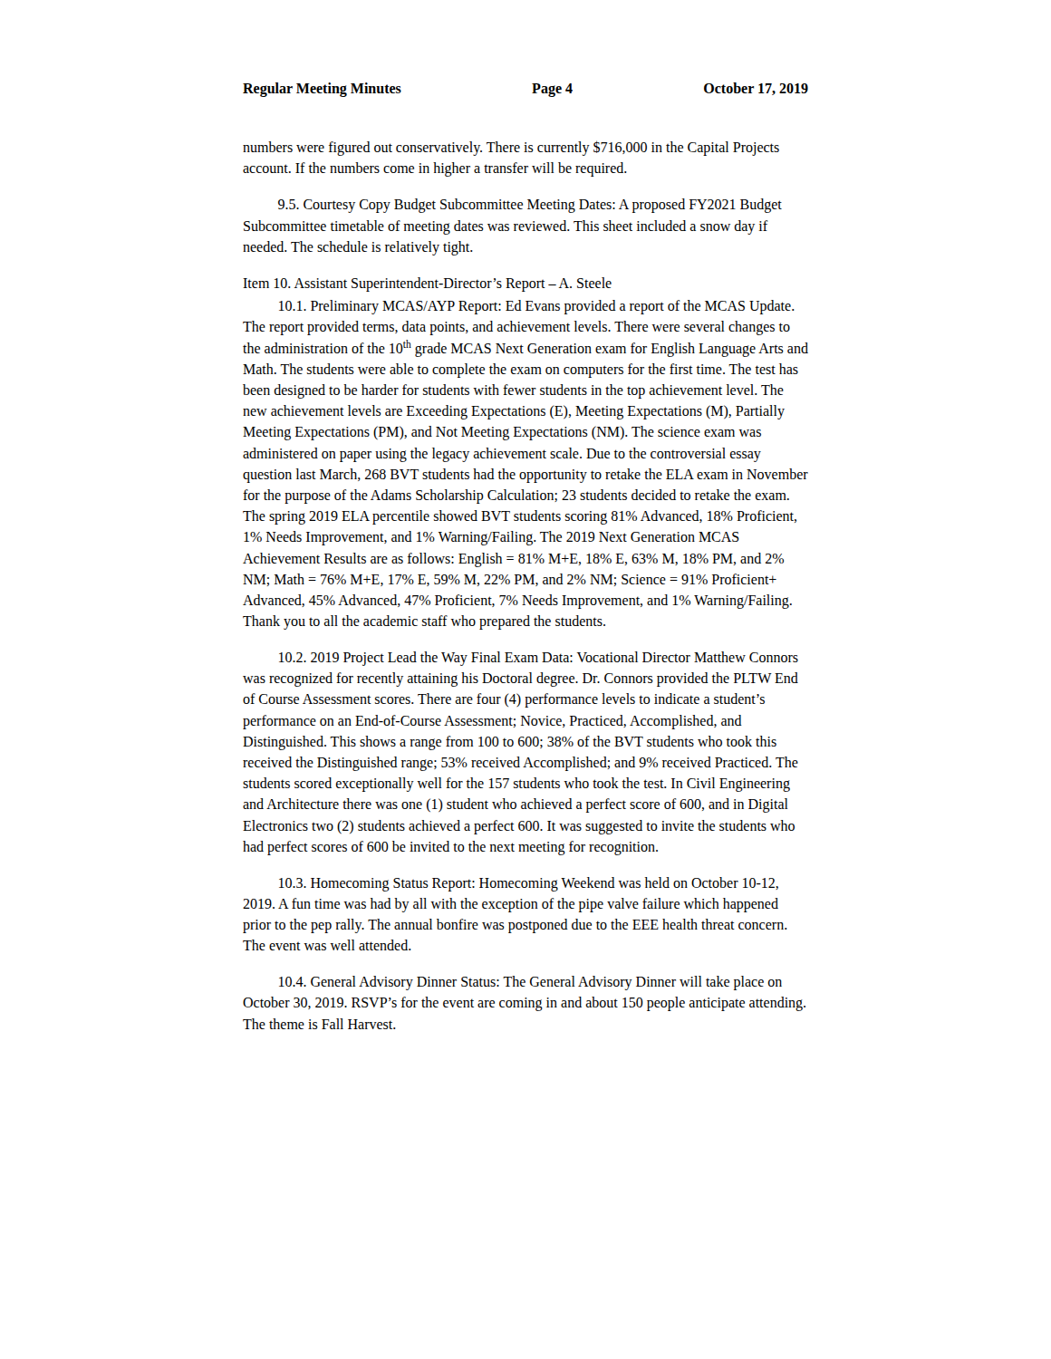Regular Meeting Minutes
Page 4
October 17, 2019
numbers were figured out conservatively. There is currently $716,000 in the Capital Projects account. If the numbers come in higher a transfer will be required.
9.5. Courtesy Copy Budget Subcommittee Meeting Dates: A proposed FY2021 Budget Subcommittee timetable of meeting dates was reviewed. This sheet included a snow day if needed. The schedule is relatively tight.
Item 10. Assistant Superintendent-Director’s Report – A. Steele
10.1. Preliminary MCAS/AYP Report: Ed Evans provided a report of the MCAS Update. The report provided terms, data points, and achievement levels. There were several changes to the administration of the 10th grade MCAS Next Generation exam for English Language Arts and Math. The students were able to complete the exam on computers for the first time. The test has been designed to be harder for students with fewer students in the top achievement level. The new achievement levels are Exceeding Expectations (E), Meeting Expectations (M), Partially Meeting Expectations (PM), and Not Meeting Expectations (NM). The science exam was administered on paper using the legacy achievement scale. Due to the controversial essay question last March, 268 BVT students had the opportunity to retake the ELA exam in November for the purpose of the Adams Scholarship Calculation; 23 students decided to retake the exam. The spring 2019 ELA percentile showed BVT students scoring 81% Advanced, 18% Proficient, 1% Needs Improvement, and 1% Warning/Failing. The 2019 Next Generation MCAS Achievement Results are as follows: English = 81% M+E, 18% E, 63% M, 18% PM, and 2% NM; Math = 76% M+E, 17% E, 59% M, 22% PM, and 2% NM; Science = 91% Proficient+ Advanced, 45% Advanced, 47% Proficient, 7% Needs Improvement, and 1% Warning/Failing. Thank you to all the academic staff who prepared the students.
10.2. 2019 Project Lead the Way Final Exam Data: Vocational Director Matthew Connors was recognized for recently attaining his Doctoral degree. Dr. Connors provided the PLTW End of Course Assessment scores. There are four (4) performance levels to indicate a student’s performance on an End-of-Course Assessment; Novice, Practiced, Accomplished, and Distinguished. This shows a range from 100 to 600; 38% of the BVT students who took this received the Distinguished range; 53% received Accomplished; and 9% received Practiced. The students scored exceptionally well for the 157 students who took the test. In Civil Engineering and Architecture there was one (1) student who achieved a perfect score of 600, and in Digital Electronics two (2) students achieved a perfect 600. It was suggested to invite the students who had perfect scores of 600 be invited to the next meeting for recognition.
10.3. Homecoming Status Report: Homecoming Weekend was held on October 10-12, 2019. A fun time was had by all with the exception of the pipe valve failure which happened prior to the pep rally. The annual bonfire was postponed due to the EEE health threat concern. The event was well attended.
10.4. General Advisory Dinner Status: The General Advisory Dinner will take place on October 30, 2019. RSVP’s for the event are coming in and about 150 people anticipate attending. The theme is Fall Harvest.